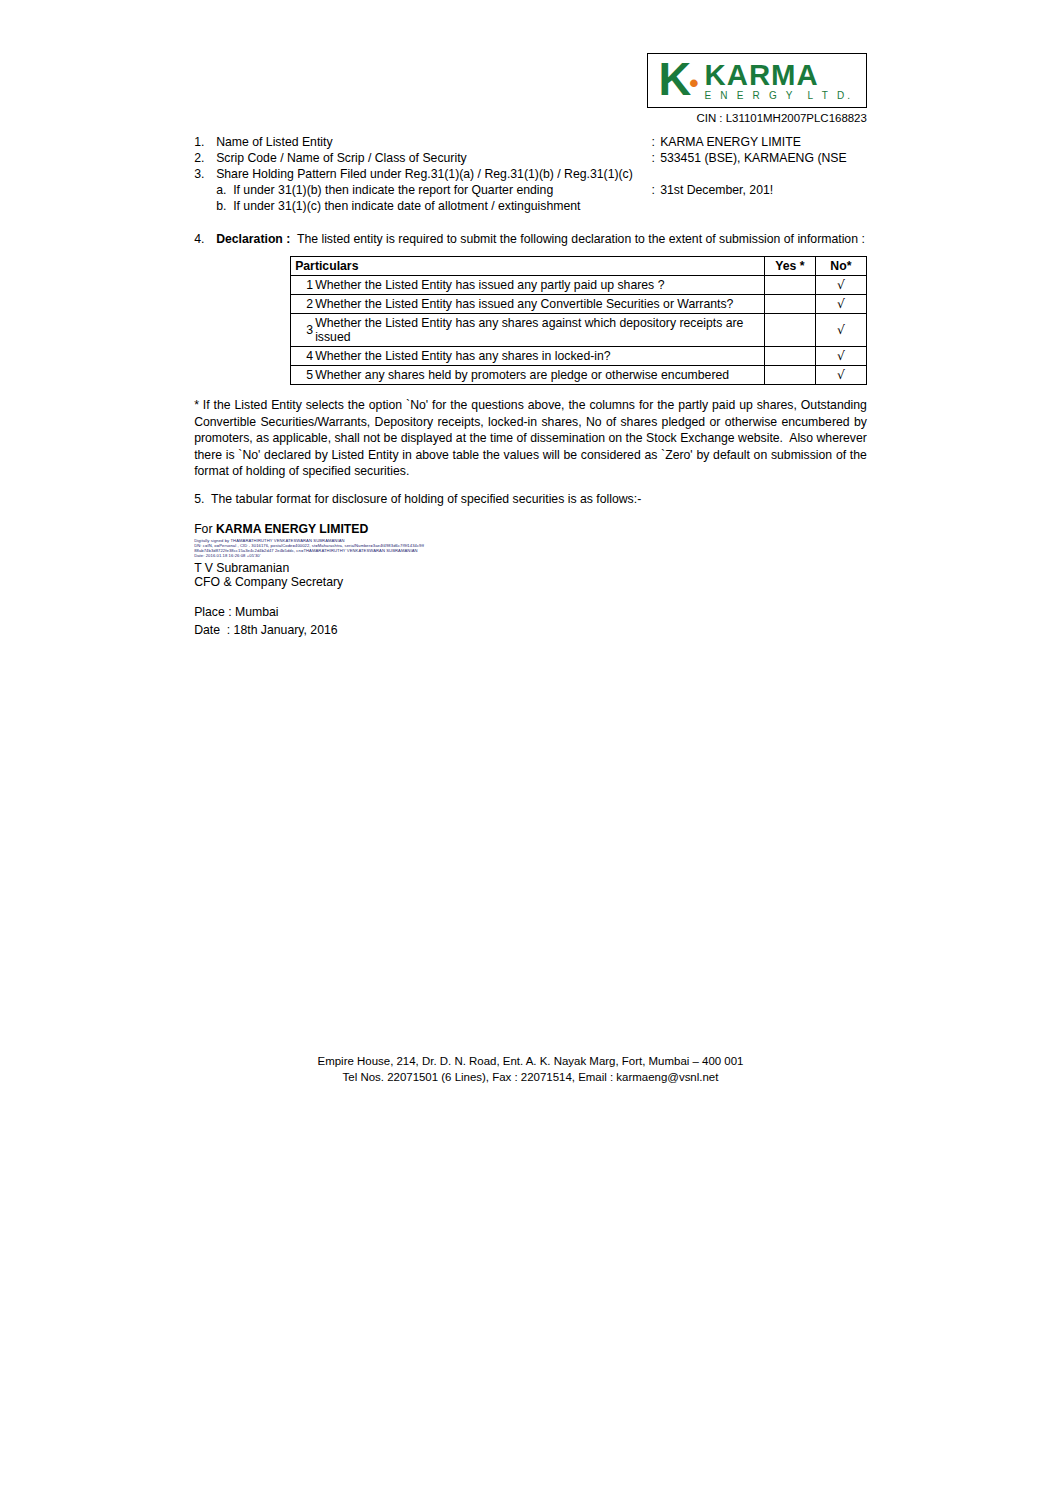K•
KARMA
E N E R G Y L T D.
CIN : L31101MH2007PLC168823
| 1. | Name of Listed Entity | : | KARMA ENERGY LIMITE |
| 2. | Scrip Code / Name of Scrip / Class of Security | : | 533451 (BSE), KARMAENG (NSE |
| 3. | Share Holding Pattern Filed under Reg.31(1)(a) / Reg.31(1)(b) / Reg.31(1)(c) | | |
| | a. If under 31(1)(b) then indicate the report for Quarter ending | : | 31st December, 201! |
| | b. If under 31(1)(c) then indicate date of allotment / extinguishment | | |
4. Declaration : The listed entity is required to submit the following declaration to the extent of submission of information :
| Particulars | Yes * | No* |
| --- | --- | --- |
| 1 | Whether the Listed Entity has issued any partly paid up shares ? | | √ |
| 2 | Whether the Listed Entity has issued any Convertible Securities or Warrants? | | √ |
| 3 | Whether the Listed Entity has any shares against which depository receipts are issued | | √ |
| 4 | Whether the Listed Entity has any shares in locked-in? | | √ |
| 5 | Whether any shares held by promoters are pledge or otherwise encumbered | | √ |
* If the Listed Entity selects the option `No' for the questions above, the columns for the partly paid up shares, Outstanding Convertible Securities/Warrants, Depository receipts, locked-in shares, No of shares pledged or otherwise encumbered by promoters, as applicable, shall not be displayed at the time of dissemination on the Stock Exchange website. Also wherever there is `No' declared by Listed Entity in above table the values will be considered as `Zero' by default on submission of the format of holding of specified securities.
5. The tabular format for disclosure of holding of specified securities is as follows:-
For KARMA ENERGY LIMITED
Digitally signed by THAMARATHIRUTHY VENKATESWARAN SUBRAMANIAN
DN: c=IN, o=Personal , CID - 3016176, postalCode=400022, st=Maharashtra, serialNumber=3ae4f4983d6c7f9f1434c9ff88ab74b3d8722fe38cc15a3e4c2d4b2d47 2e4b5ddc, cn=THAMARATHIRUTHY VENKATESWARAN SUBRAMANIAN
Date: 2016.01.18 16:26:08 +05'30'
T V Subramanian
CFO & Company Secretary
Place : Mumbai
Date : 18th January, 2016
Empire House, 214, Dr. D. N. Road, Ent. A. K. Nayak Marg, Fort, Mumbai – 400 001
Tel Nos. 22071501 (6 Lines), Fax : 22071514, Email : karmaeng@vsnl.net